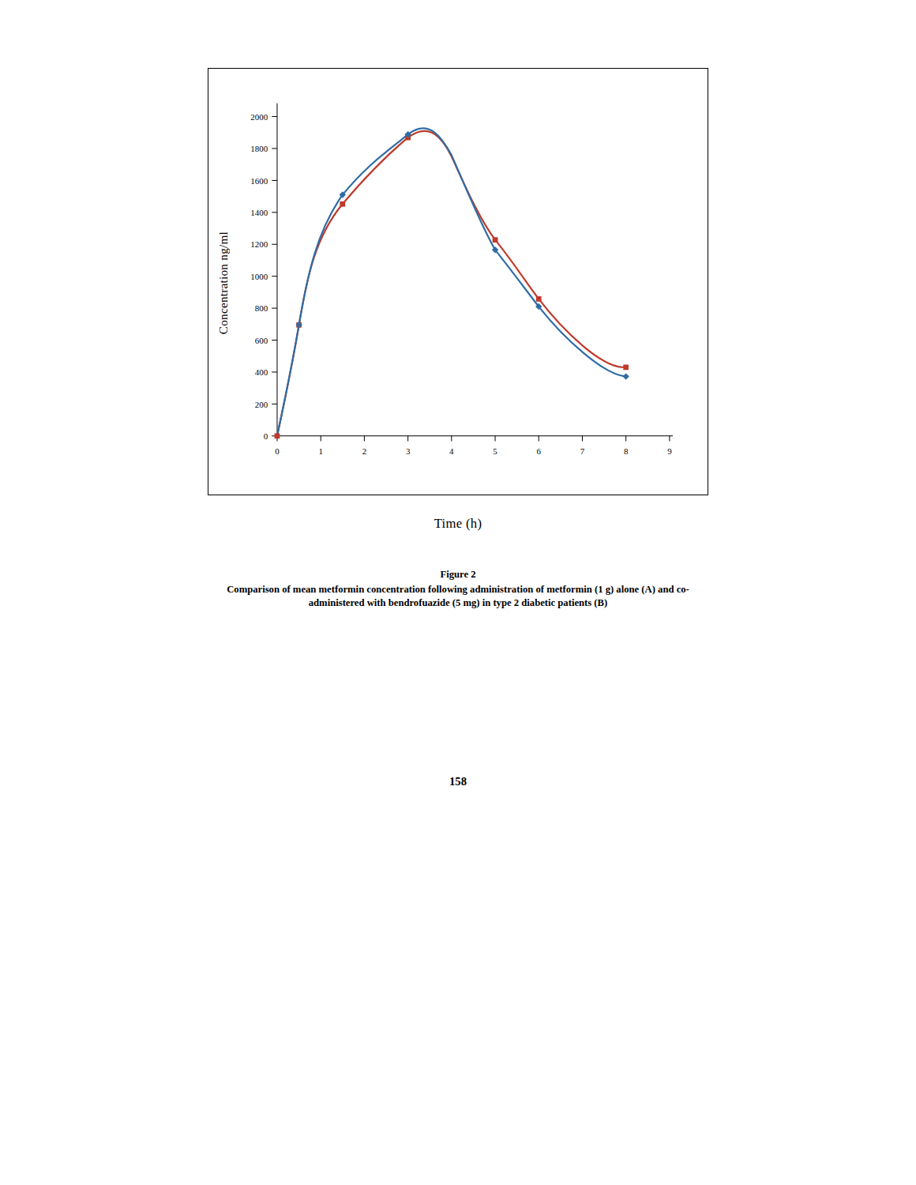Concentration ng/ml
Plot geometry: x: 0 h at px 70, 9 h at px 660 => 65.56 px per hour y: 0 ng/ml at px 540, 2000 ng/ml at px 60 => 0.24 px per ng/ml 0 200 400 600 800 1000 1200 1400 1600 1800 2000 0 1 2 3 4 5 6 7 8 9
Time (h)
Figure 2 Comparison of mean metformin concentration following administration of metformin (1 g) alone (A) and co-administered with bendrofuazide (5 mg) in type 2 diabetic patients (B)
158